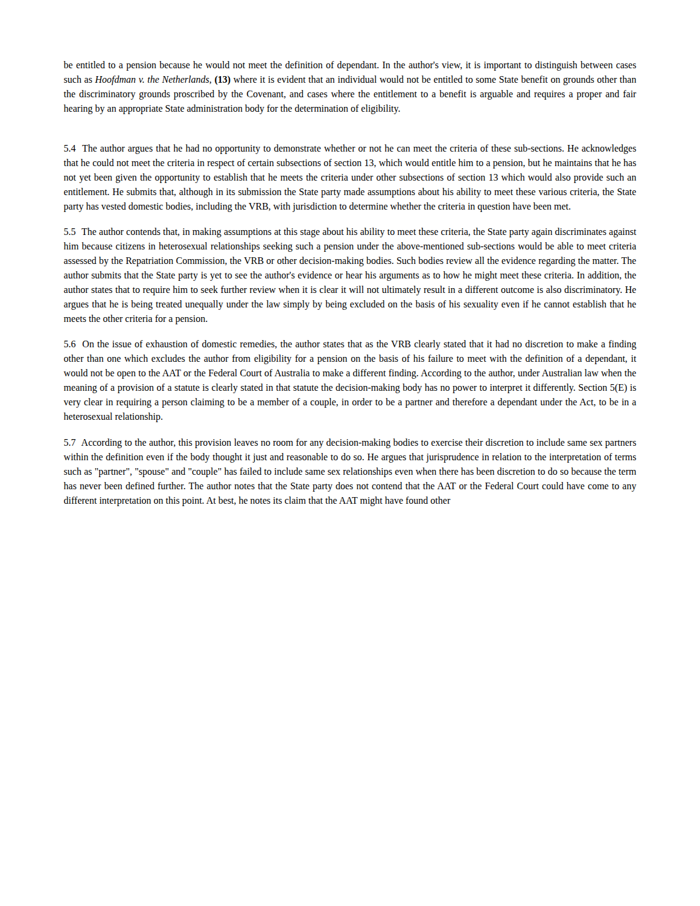be entitled to a pension because he would not meet the definition of dependant. In the author's view, it is important to distinguish between cases such as Hoofdman v. the Netherlands, (13) where it is evident that an individual would not be entitled to some State benefit on grounds other than the discriminatory grounds proscribed by the Covenant, and cases where the entitlement to a benefit is arguable and requires a proper and fair hearing by an appropriate State administration body for the determination of eligibility.
5.4 The author argues that he had no opportunity to demonstrate whether or not he can meet the criteria of these sub-sections. He acknowledges that he could not meet the criteria in respect of certain subsections of section 13, which would entitle him to a pension, but he maintains that he has not yet been given the opportunity to establish that he meets the criteria under other subsections of section 13 which would also provide such an entitlement. He submits that, although in its submission the State party made assumptions about his ability to meet these various criteria, the State party has vested domestic bodies, including the VRB, with jurisdiction to determine whether the criteria in question have been met.
5.5 The author contends that, in making assumptions at this stage about his ability to meet these criteria, the State party again discriminates against him because citizens in heterosexual relationships seeking such a pension under the above-mentioned sub-sections would be able to meet criteria assessed by the Repatriation Commission, the VRB or other decision-making bodies. Such bodies review all the evidence regarding the matter. The author submits that the State party is yet to see the author's evidence or hear his arguments as to how he might meet these criteria. In addition, the author states that to require him to seek further review when it is clear it will not ultimately result in a different outcome is also discriminatory. He argues that he is being treated unequally under the law simply by being excluded on the basis of his sexuality even if he cannot establish that he meets the other criteria for a pension.
5.6 On the issue of exhaustion of domestic remedies, the author states that as the VRB clearly stated that it had no discretion to make a finding other than one which excludes the author from eligibility for a pension on the basis of his failure to meet with the definition of a dependant, it would not be open to the AAT or the Federal Court of Australia to make a different finding. According to the author, under Australian law when the meaning of a provision of a statute is clearly stated in that statute the decision-making body has no power to interpret it differently. Section 5(E) is very clear in requiring a person claiming to be a member of a couple, in order to be a partner and therefore a dependant under the Act, to be in a heterosexual relationship.
5.7 According to the author, this provision leaves no room for any decision-making bodies to exercise their discretion to include same sex partners within the definition even if the body thought it just and reasonable to do so. He argues that jurisprudence in relation to the interpretation of terms such as "partner", "spouse" and "couple" has failed to include same sex relationships even when there has been discretion to do so because the term has never been defined further. The author notes that the State party does not contend that the AAT or the Federal Court could have come to any different interpretation on this point. At best, he notes its claim that the AAT might have found other